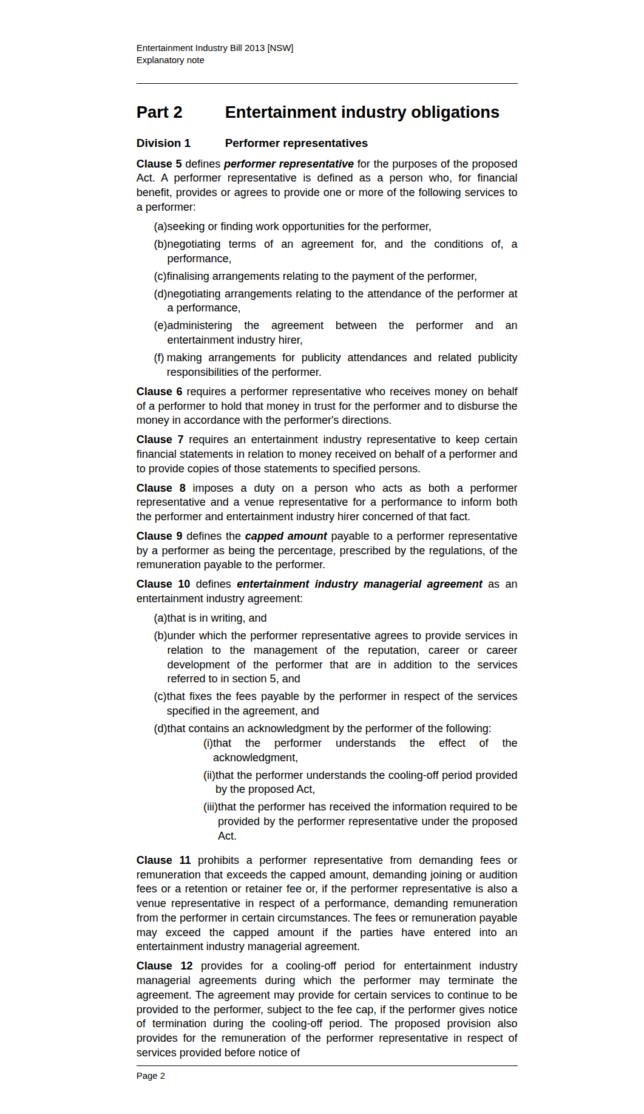Entertainment Industry Bill 2013 [NSW] Explanatory note
Part 2 Entertainment industry obligations
Division 1 Performer representatives
Clause 5 defines performer representative for the purposes of the proposed Act. A performer representative is defined as a person who, for financial benefit, provides or agrees to provide one or more of the following services to a performer:
(a) seeking or finding work opportunities for the performer,
(b) negotiating terms of an agreement for, and the conditions of, a performance,
(c) finalising arrangements relating to the payment of the performer,
(d) negotiating arrangements relating to the attendance of the performer at a performance,
(e) administering the agreement between the performer and an entertainment industry hirer,
(f) making arrangements for publicity attendances and related publicity responsibilities of the performer.
Clause 6 requires a performer representative who receives money on behalf of a performer to hold that money in trust for the performer and to disburse the money in accordance with the performer's directions.
Clause 7 requires an entertainment industry representative to keep certain financial statements in relation to money received on behalf of a performer and to provide copies of those statements to specified persons.
Clause 8 imposes a duty on a person who acts as both a performer representative and a venue representative for a performance to inform both the performer and entertainment industry hirer concerned of that fact.
Clause 9 defines the capped amount payable to a performer representative by a performer as being the percentage, prescribed by the regulations, of the remuneration payable to the performer.
Clause 10 defines entertainment industry managerial agreement as an entertainment industry agreement:
(a) that is in writing, and
(b) under which the performer representative agrees to provide services in relation to the management of the reputation, career or career development of the performer that are in addition to the services referred to in section 5, and
(c) that fixes the fees payable by the performer in respect of the services specified in the agreement, and
(d) that contains an acknowledgment by the performer of the following:
(i) that the performer understands the effect of the acknowledgment,
(ii) that the performer understands the cooling-off period provided by the proposed Act,
(iii) that the performer has received the information required to be provided by the performer representative under the proposed Act.
Clause 11 prohibits a performer representative from demanding fees or remuneration that exceeds the capped amount, demanding joining or audition fees or a retention or retainer fee or, if the performer representative is also a venue representative in respect of a performance, demanding remuneration from the performer in certain circumstances. The fees or remuneration payable may exceed the capped amount if the parties have entered into an entertainment industry managerial agreement.
Clause 12 provides for a cooling-off period for entertainment industry managerial agreements during which the performer may terminate the agreement. The agreement may provide for certain services to continue to be provided to the performer, subject to the fee cap, if the performer gives notice of termination during the cooling-off period. The proposed provision also provides for the remuneration of the performer representative in respect of services provided before notice of
Page 2